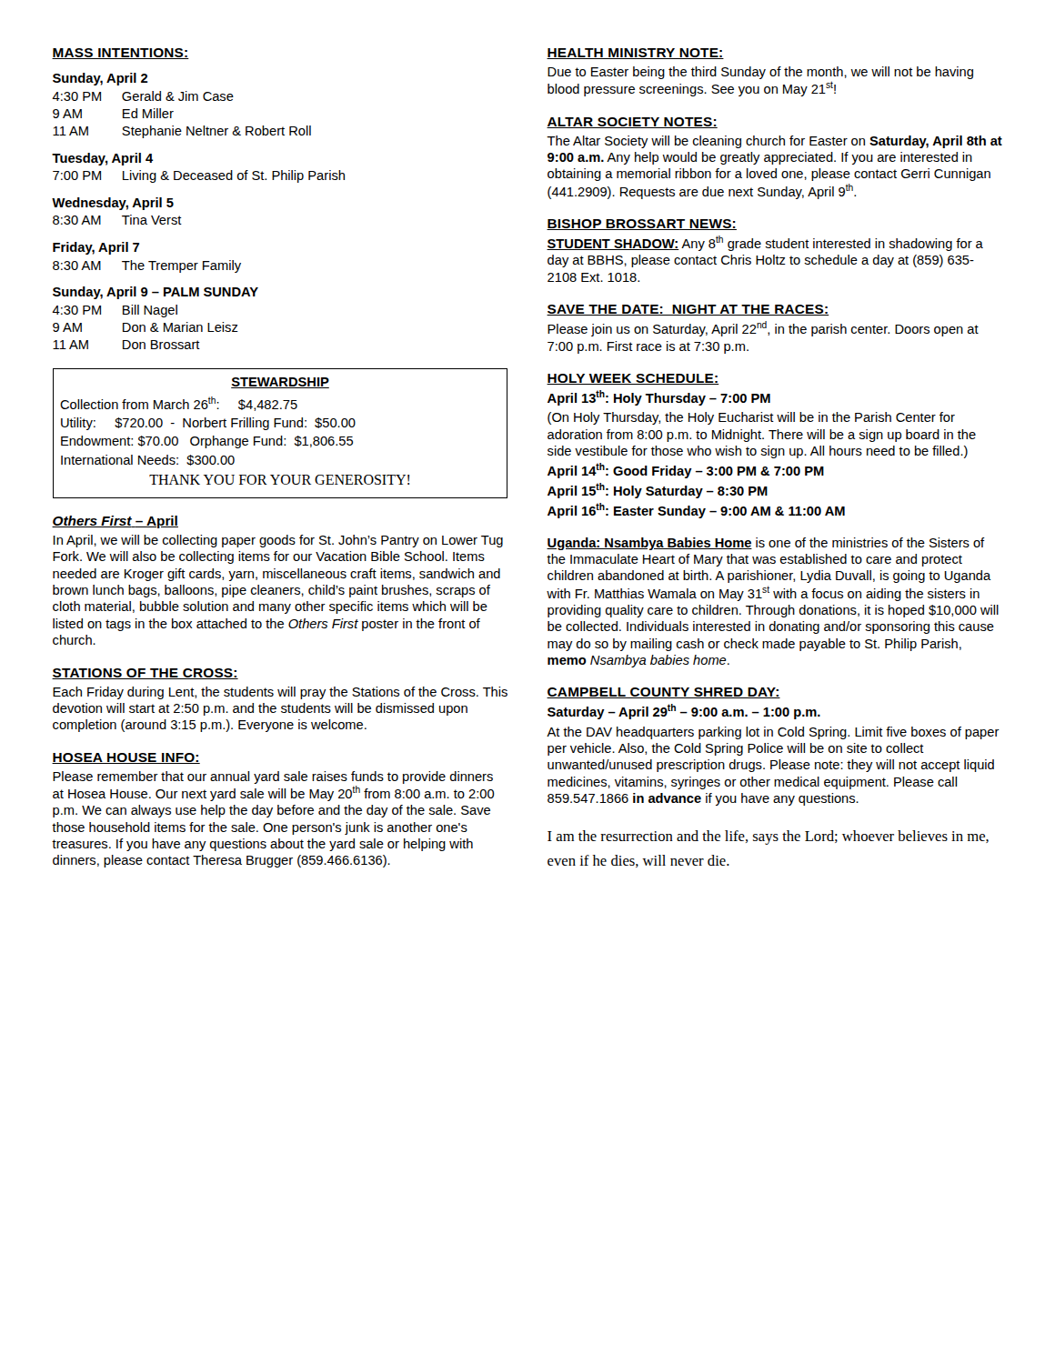MASS INTENTIONS:
Sunday, April 2
| 4:30 PM | Gerald & Jim Case |
| 9 AM | Ed Miller |
| 11 AM | Stephanie Neltner & Robert Roll |
Tuesday, April 4
| 7:00 PM | Living & Deceased of St. Philip Parish |
Wednesday, April 5
| 8:30 AM | Tina Verst |
Friday, April 7
| 8:30 AM | The Tremper Family |
Sunday, April 9 – PALM SUNDAY
| 4:30 PM | Bill Nagel |
| 9 AM | Don & Marian Leisz |
| 11 AM | Don Brossart |
STEWARDSHIP
Collection from March 26th: $4,482.75
Utility: $720.00 - Norbert Frilling Fund: $50.00
Endowment: $70.00 Orphange Fund: $1,806.55
International Needs: $300.00
THANK YOU FOR YOUR GENEROSITY!
Others First – April
In April, we will be collecting paper goods for St. John’s Pantry on Lower Tug Fork. We will also be collecting items for our Vacation Bible School. Items needed are Kroger gift cards, yarn, miscellaneous craft items, sandwich and brown lunch bags, balloons, pipe cleaners, child’s paint brushes, scraps of cloth material, bubble solution and many other specific items which will be listed on tags in the box attached to the Others First poster in the front of church.
STATIONS OF THE CROSS:
Each Friday during Lent, the students will pray the Stations of the Cross. This devotion will start at 2:50 p.m. and the students will be dismissed upon completion (around 3:15 p.m.). Everyone is welcome.
HOSEA HOUSE INFO:
Please remember that our annual yard sale raises funds to provide dinners at Hosea House. Our next yard sale will be May 20th from 8:00 a.m. to 2:00 p.m. We can always use help the day before and the day of the sale. Save those household items for the sale. One person's junk is another one's treasures. If you have any questions about the yard sale or helping with dinners, please contact Theresa Brugger (859.466.6136).
HEALTH MINISTRY NOTE:
Due to Easter being the third Sunday of the month, we will not be having blood pressure screenings. See you on May 21st!
ALTAR SOCIETY NOTES:
The Altar Society will be cleaning church for Easter on Saturday, April 8th at 9:00 a.m. Any help would be greatly appreciated. If you are interested in obtaining a memorial ribbon for a loved one, please contact Gerri Cunnigan (441.2909). Requests are due next Sunday, April 9th.
BISHOP BROSSART NEWS:
STUDENT SHADOW: Any 8th grade student interested in shadowing for a day at BBHS, please contact Chris Holtz to schedule a day at (859) 635-2108 Ext. 1018.
SAVE THE DATE: NIGHT AT THE RACES:
Please join us on Saturday, April 22nd, in the parish center. Doors open at 7:00 p.m. First race is at 7:30 p.m.
HOLY WEEK SCHEDULE:
April 13th: Holy Thursday – 7:00 PM
(On Holy Thursday, the Holy Eucharist will be in the Parish Center for adoration from 8:00 p.m. to Midnight. There will be a sign up board in the side vestibule for those who wish to sign up. All hours need to be filled.)
April 14th: Good Friday – 3:00 PM & 7:00 PM
April 15th: Holy Saturday – 8:30 PM
April 16th: Easter Sunday – 9:00 AM & 11:00 AM
Uganda: Nsambya Babies Home is one of the ministries of the Sisters of the Immaculate Heart of Mary that was established to care and protect children abandoned at birth. A parishioner, Lydia Duvall, is going to Uganda with Fr. Matthias Wamala on May 31st with a focus on aiding the sisters in providing quality care to children. Through donations, it is hoped $10,000 will be collected. Individuals interested in donating and/or sponsoring this cause may do so by mailing cash or check made payable to St. Philip Parish, memo Nsambya babies home.
CAMPBELL COUNTY SHRED DAY:
Saturday – April 29th – 9:00 a.m. – 1:00 p.m.
At the DAV headquarters parking lot in Cold Spring. Limit five boxes of paper per vehicle. Also, the Cold Spring Police will be on site to collect unwanted/unused prescription drugs. Please note: they will not accept liquid medicines, vitamins, syringes or other medical equipment. Please call 859.547.1866 in advance if you have any questions.
I am the resurrection and the life, says the Lord; whoever believes in me, even if he dies, will never die.